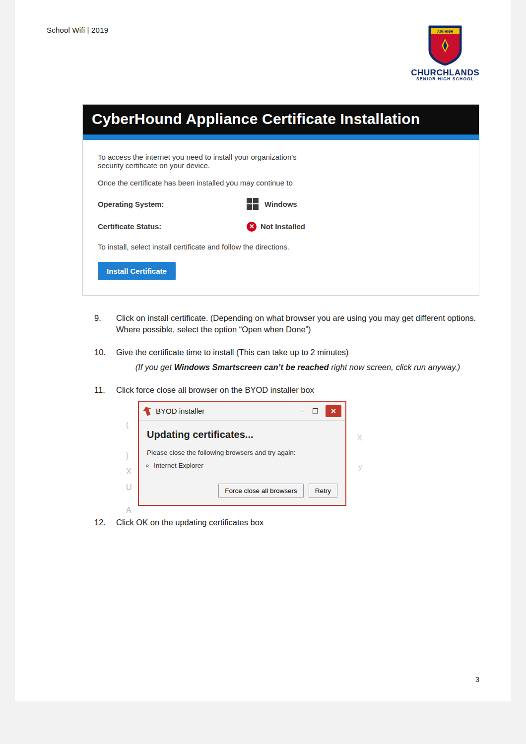School Wifi | 2019
AIM HIGH
CHURCHLANDS
SENIOR HIGH SCHOOL
CyberHound Appliance Certificate Installation
To access the internet you need to install your organization's
security certificate on your device.
Once the certificate has been installed you may continue to
Operating System:
Windows
Certificate Status:
✕ Not Installed
To install, select install certificate and follow the directions.
Install Certificate
9. Click on install certificate. (Depending on what browser you are using you may get different options. Where possible, select the option “Open when Done”)
10. Give the certificate time to install (This can take up to 2 minutes)
(If you get Windows Smartscreen can’t be reached right now screen, click run anyway.)
11. Click force close all browser on the BYOD installer box
(
)
X
U
A
X
y
BYOD installer
– ❐ ✕
Updating certificates...
Please close the following browsers and try again:
Internet Explorer
Force close all browsers Retry
12. Click OK on the updating certificates box
3